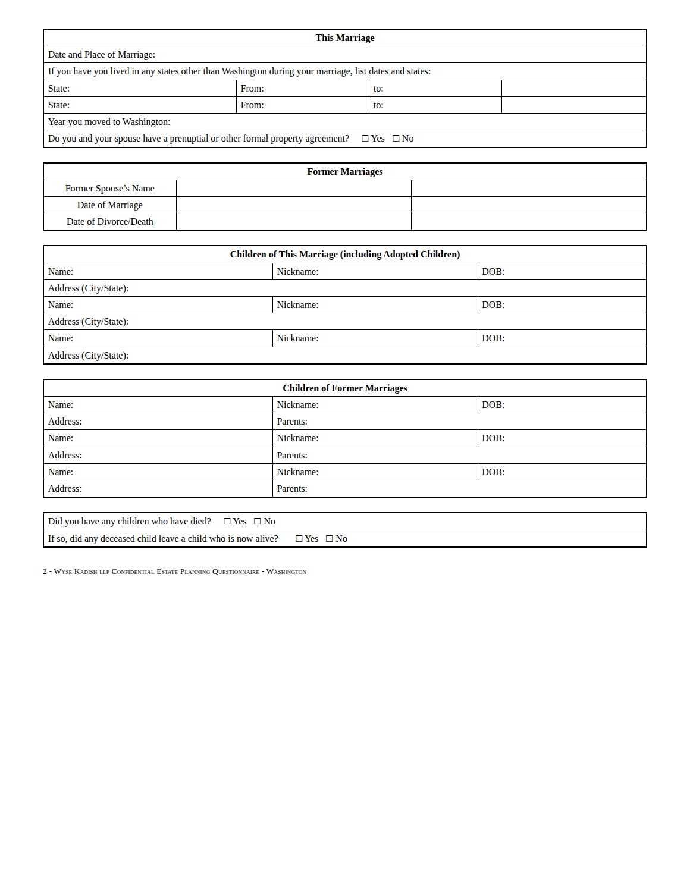| This Marriage |
| --- |
| Date and Place of Marriage: |
| If you have you lived in any states other than Washington during your marriage, list dates and states: |
| State: | From: | to: | |
| State: | From: | to: | |
| Year you moved to Washington: |
| Do you and your spouse have a prenuptial or other formal property agreement? ☐ Yes ☐ No |
| Former Marriages |
| --- |
| Former Spouse’s Name | | |
| Date of Marriage | | |
| Date of Divorce/Death | | |
| Children of This Marriage (including Adopted Children) |
| --- |
| Name: | Nickname: | DOB: |
| Address (City/State): |
| Name: | Nickname: | DOB: |
| Address (City/State): |
| Name: | Nickname: | DOB: |
| Address (City/State): |
| Children of Former Marriages |
| --- |
| Name: | Nickname: | DOB: |
| Address: | Parents: |
| Name: | Nickname: | DOB: |
| Address: | Parents: |
| Name: | Nickname: | DOB: |
| Address: | Parents: |
| Did you have any children who have died? ☐ Yes ☐ No |
| If so, did any deceased child leave a child who is now alive? ☐ Yes ☐ No |
2 - Wyse Kadish llp Confidential Estate Planning Questionnaire - Washington